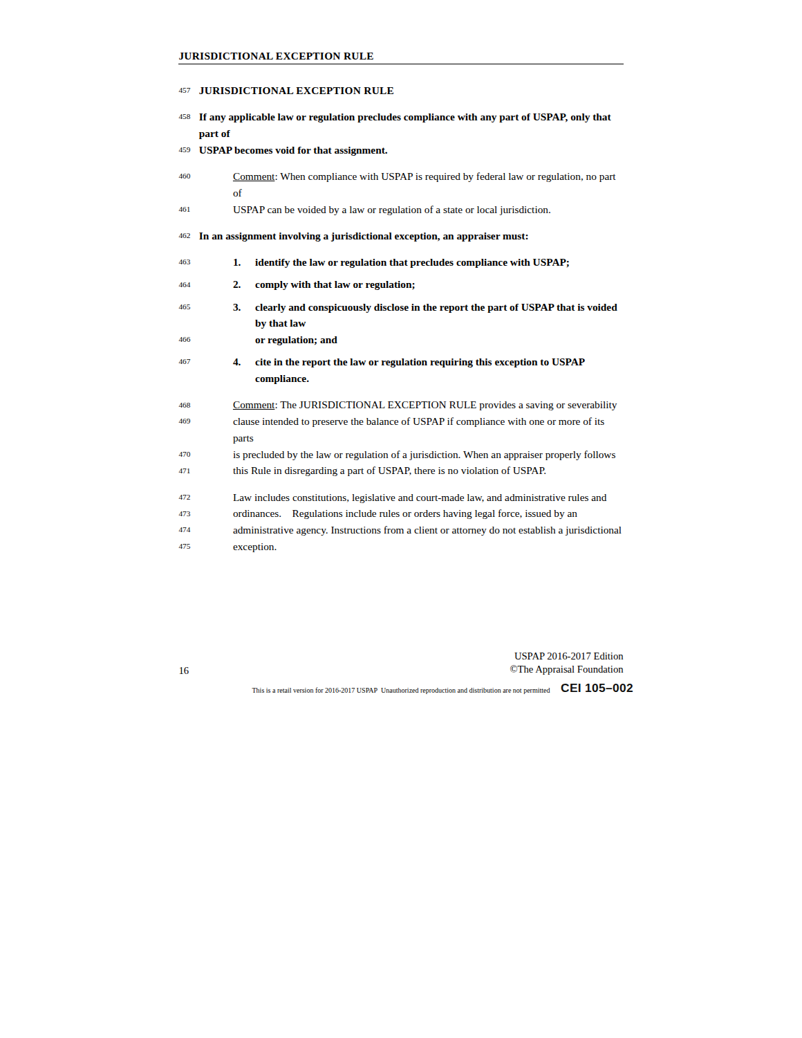JURISDICTIONAL EXCEPTION RULE
457
JURISDICTIONAL EXCEPTION RULE
458
If any applicable law or regulation precludes compliance with any part of USPAP, only that part of
459
USPAP becomes void for that assignment.
460
Comment: When compliance with USPAP is required by federal law or regulation, no part of
461
USPAP can be voided by a law or regulation of a state or local jurisdiction.
462
In an assignment involving a jurisdictional exception, an appraiser must:
463
1.
identify the law or regulation that precludes compliance with USPAP;
464
2.
comply with that law or regulation;
465
3.
clearly and conspicuously disclose in the report the part of USPAP that is voided by that law
466
or regulation; and
467
4.
cite in the report the law or regulation requiring this exception to USPAP compliance.
468
Comment: The JURISDICTIONAL EXCEPTION RULE provides a saving or severability
469
clause intended to preserve the balance of USPAP if compliance with one or more of its parts
470
is precluded by the law or regulation of a jurisdiction. When an appraiser properly follows
471
this Rule in disregarding a part of USPAP, there is no violation of USPAP.
472
Law includes constitutions, legislative and court-made law, and administrative rules and
473
ordinances. Regulations include rules or orders having legal force, issued by an
474
administrative agency. Instructions from a client or attorney do not establish a jurisdictional
475
exception.
16
USPAP 2016-2017 Edition
©The Appraisal Foundation
This is a retail version for 2016-2017 USPAP Unauthorized reproduction and distribution are not permitted CEI 105–002